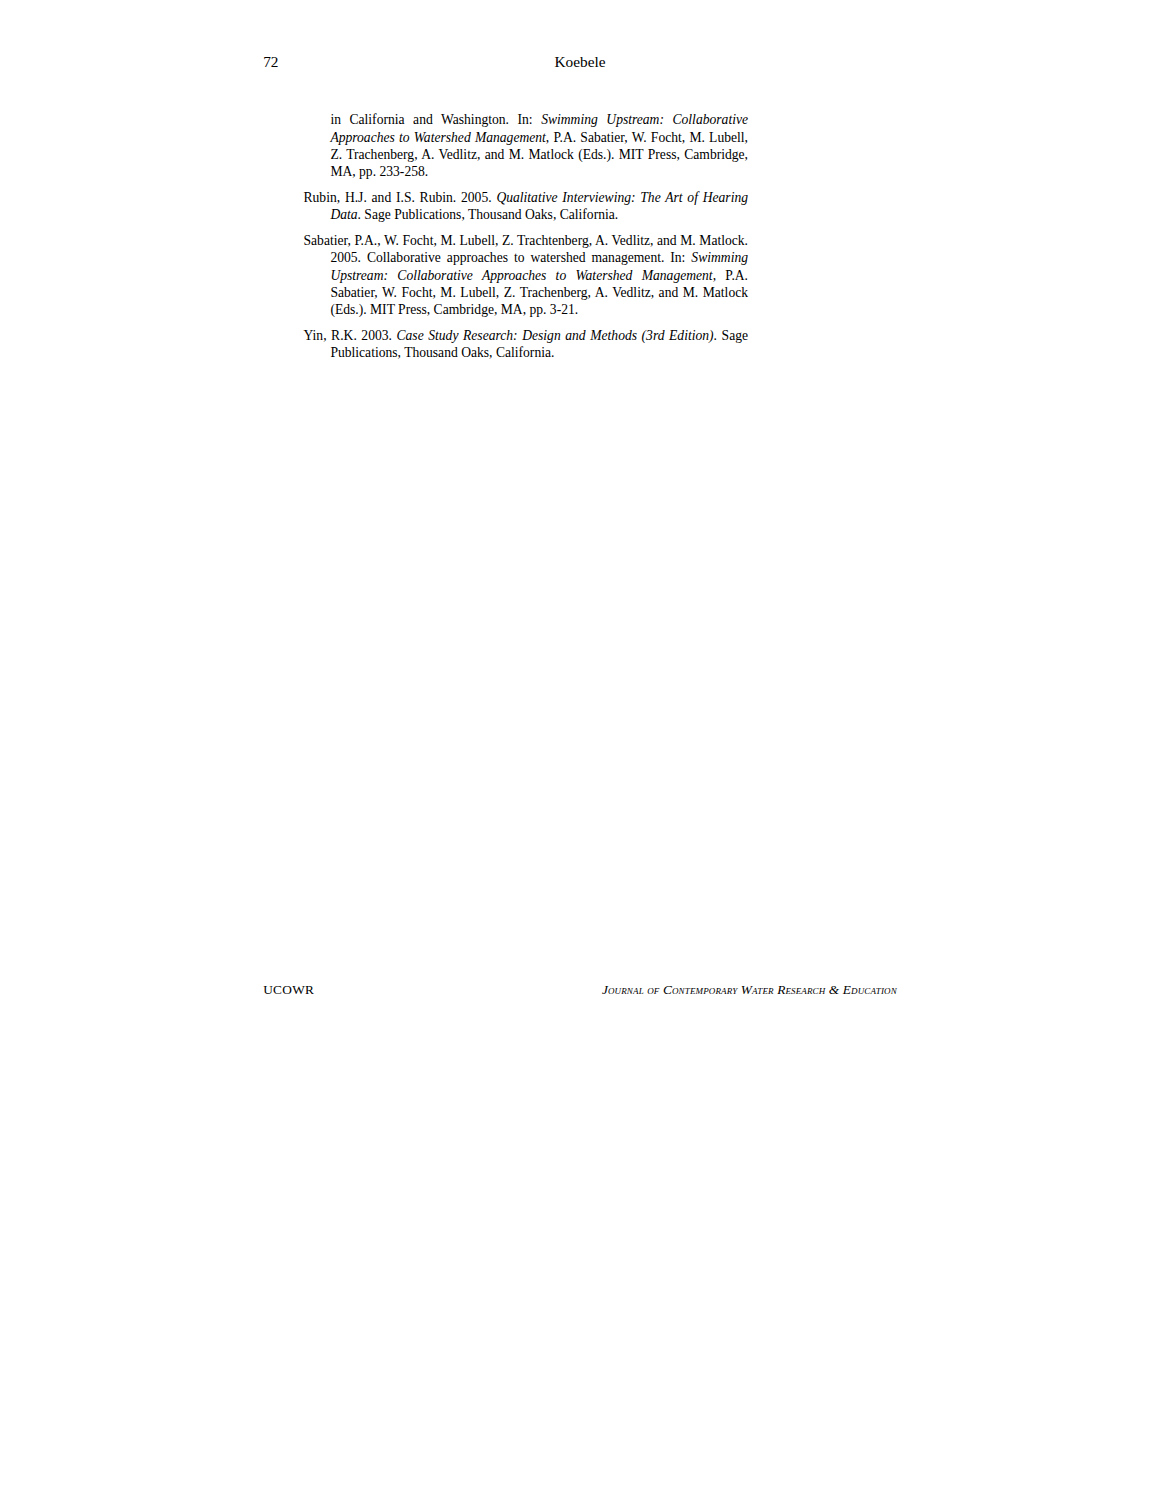72
Koebele
in California and Washington. In: Swimming Upstream: Collaborative Approaches to Watershed Management, P.A. Sabatier, W. Focht, M. Lubell, Z. Trachenberg, A. Vedlitz, and M. Matlock (Eds.). MIT Press, Cambridge, MA, pp. 233-258.
Rubin, H.J. and I.S. Rubin. 2005. Qualitative Interviewing: The Art of Hearing Data. Sage Publications, Thousand Oaks, California.
Sabatier, P.A., W. Focht, M. Lubell, Z. Trachtenberg, A. Vedlitz, and M. Matlock. 2005. Collaborative approaches to watershed management. In: Swimming Upstream: Collaborative Approaches to Watershed Management, P.A. Sabatier, W. Focht, M. Lubell, Z. Trachenberg, A. Vedlitz, and M. Matlock (Eds.). MIT Press, Cambridge, MA, pp. 3-21.
Yin, R.K. 2003. Case Study Research: Design and Methods (3rd Edition). Sage Publications, Thousand Oaks, California.
UCOWR
Journal of Contemporary Water Research & Education